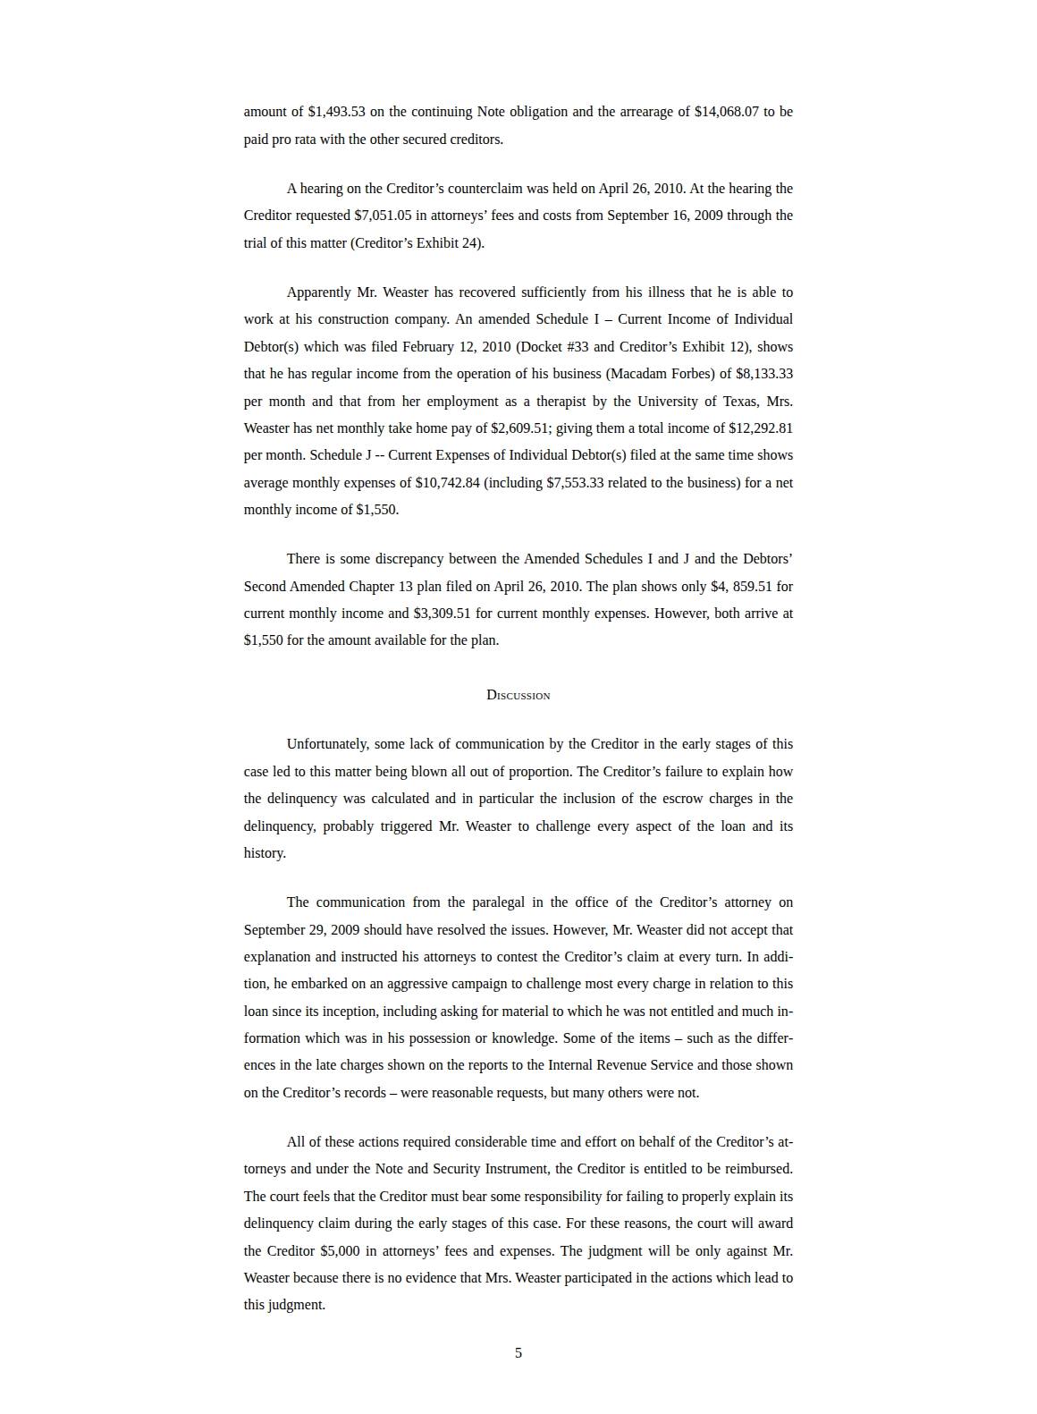amount of $1,493.53 on the continuing Note obligation and the arrearage of $14,068.07 to be paid pro rata with the other secured creditors.
A hearing on the Creditor’s counterclaim was held on April 26, 2010. At the hearing the Creditor requested $7,051.05 in attorneys’ fees and costs from September 16, 2009 through the trial of this matter (Creditor’s Exhibit 24).
Apparently Mr. Weaster has recovered sufficiently from his illness that he is able to work at his construction company. An amended Schedule I – Current Income of Individual Debtor(s) which was filed February 12, 2010 (Docket #33 and Creditor’s Exhibit 12), shows that he has regular income from the operation of his business (Macadam Forbes) of $8,133.33 per month and that from her employment as a therapist by the University of Texas, Mrs. Weaster has net monthly take home pay of $2,609.51; giving them a total income of $12,292.81 per month. Schedule J -- Current Expenses of Individual Debtor(s) filed at the same time shows average monthly expenses of $10,742.84 (including $7,553.33 related to the business) for a net monthly income of $1,550.
There is some discrepancy between the Amended Schedules I and J and the Debtors’ Second Amended Chapter 13 plan filed on April 26, 2010. The plan shows only $4, 859.51 for current monthly income and $3,309.51 for current monthly expenses. However, both arrive at $1,550 for the amount available for the plan.
Discussion
Unfortunately, some lack of communication by the Creditor in the early stages of this case led to this matter being blown all out of proportion. The Creditor’s failure to explain how the delinquency was calculated and in particular the inclusion of the escrow charges in the delinquency, probably triggered Mr. Weaster to challenge every aspect of the loan and its history.
The communication from the paralegal in the office of the Creditor’s attorney on September 29, 2009 should have resolved the issues. However, Mr. Weaster did not accept that explanation and instructed his attorneys to contest the Creditor’s claim at every turn. In addition, he embarked on an aggressive campaign to challenge most every charge in relation to this loan since its inception, including asking for material to which he was not entitled and much information which was in his possession or knowledge. Some of the items – such as the differences in the late charges shown on the reports to the Internal Revenue Service and those shown on the Creditor’s records – were reasonable requests, but many others were not.
All of these actions required considerable time and effort on behalf of the Creditor’s attorneys and under the Note and Security Instrument, the Creditor is entitled to be reimbursed. The court feels that the Creditor must bear some responsibility for failing to properly explain its delinquency claim during the early stages of this case. For these reasons, the court will award the Creditor $5,000 in attorneys’ fees and expenses. The judgment will be only against Mr. Weaster because there is no evidence that Mrs. Weaster participated in the actions which lead to this judgment.
5